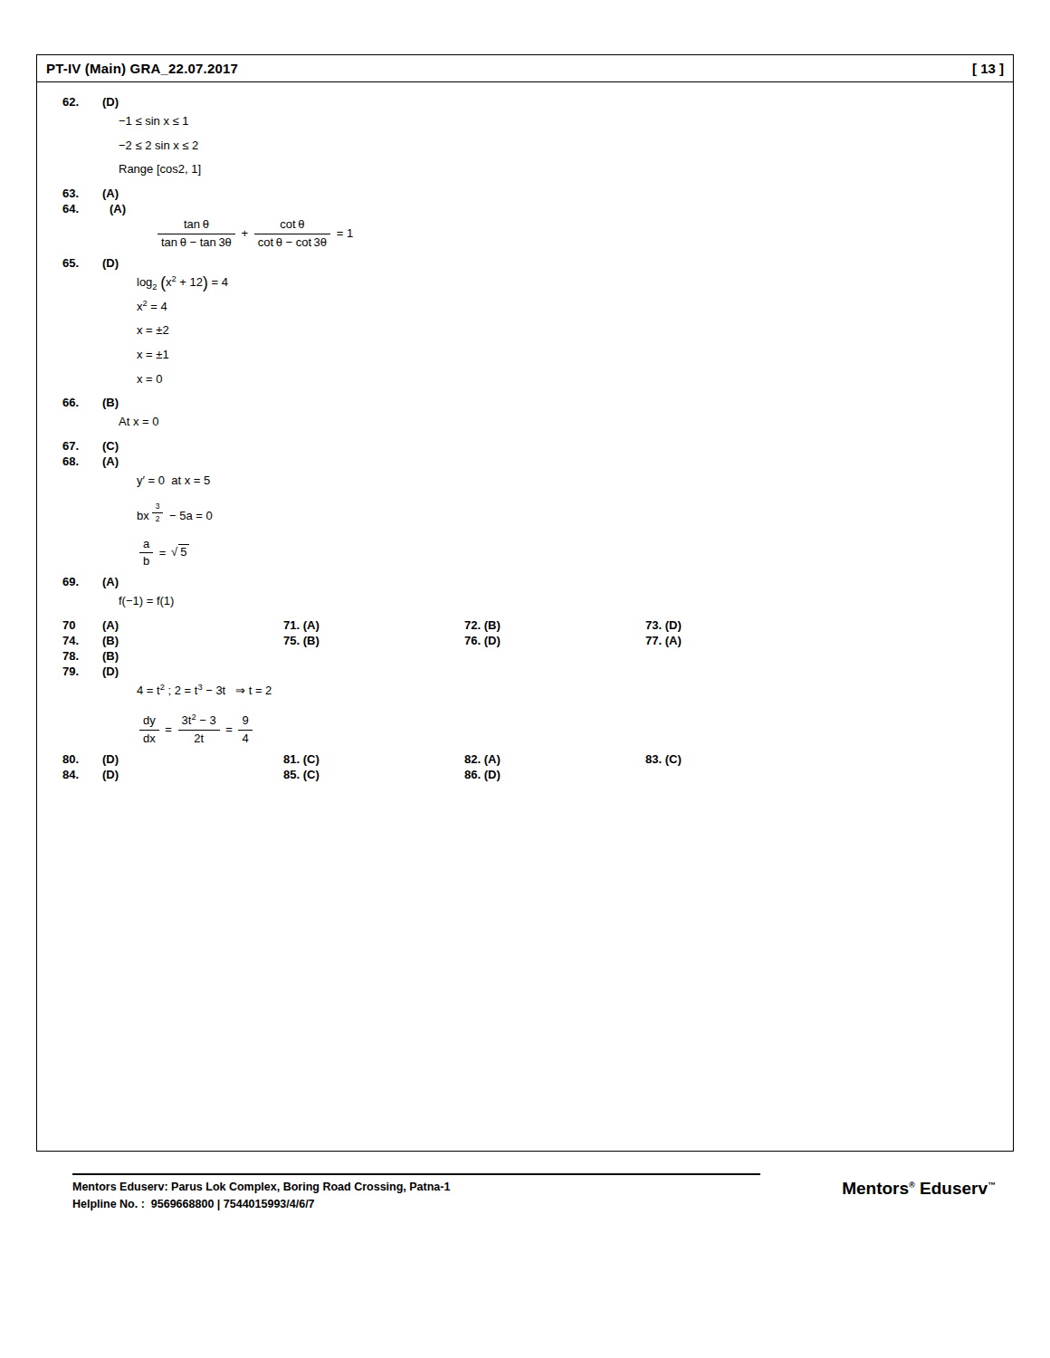PT-IV (Main) GRA_22.07.2017
[ 13 ]
62.
(D)
−1 ≤ sin x ≤ 1
−2 ≤ 2 sin x ≤ 2
Range [cos2, 1]
63.
(A)
64.
(A)
tan θ tan θ − tan 3θ + cot θ cot θ − cot 3θ = 1
65.
(D)
log2 (x2 + 12) = 4
x2 = 4
x = ±2
x = ±1
x = 0
66.
(B)
At x = 0
67.
(C)
68.
(A)
y′ = 0 at x = 5
bx32 − 5a = 0
a b = √5
69.
(A)
f(−1) = f(1)
70
(A)
71. (A)
72. (B)
73. (D)
74.
(B)
75. (B)
76. (D)
77. (A)
78.
(B)
79.
(D)
4 = t2 ; 2 = t3 − 3t ⇒ t = 2
dy dx = 3t2 − 3 2t = 9 4
80.
(D)
81. (C)
82. (A)
83. (C)
84.
(D)
85. (C)
86. (D)
Mentors Eduserv: Parus Lok Complex, Boring Road Crossing, Patna-1
Helpline No. : 9569668800 | 7544015993/4/6/7
Mentors® Eduserv™